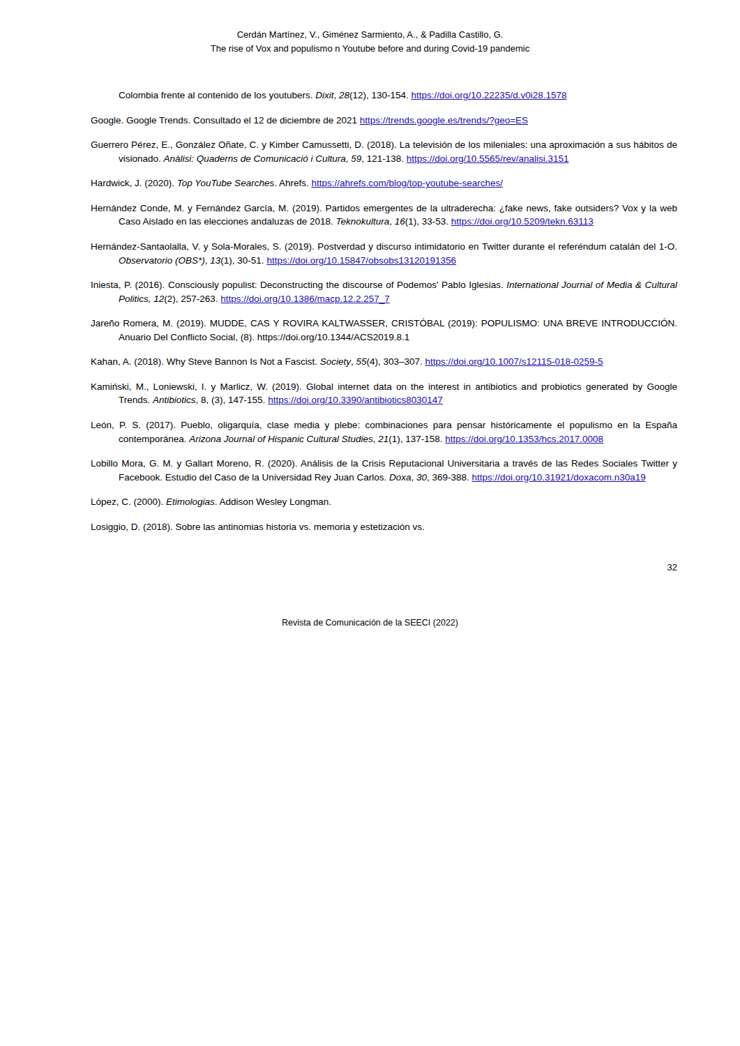Cerdán Martínez, V., Giménez Sarmiento, A., & Padilla Castillo, G.
The rise of Vox and populismo n Youtube before and during Covid-19 pandemic
Colombia frente al contenido de los youtubers. Dixit, 28(12), 130-154. https://doi.org/10.22235/d.v0i28.1578
Google. Google Trends. Consultado el 12 de diciembre de 2021 https://trends.google.es/trends/?geo=ES
Guerrero Pérez, E., González Oñate, C. y Kimber Camussetti, D. (2018). La televisión de los mileniales: una aproximación a sus hábitos de visionado. Anàlisi: Quaderns de Comunicació i Cultura, 59, 121-138. https://doi.org/10.5565/rev/analisi.3151
Hardwick, J. (2020). Top YouTube Searches. Ahrefs. https://ahrefs.com/blog/top-youtube-searches/
Hernández Conde, M. y Fernández García, M. (2019). Partidos emergentes de la ultraderecha: ¿fake news, fake outsiders? Vox y la web Caso Aislado en las elecciones andaluzas de 2018. Teknokultura, 16(1), 33-53. https://doi.org/10.5209/tekn.63113
Hernández-Santaolalla, V. y Sola-Morales, S. (2019). Postverdad y discurso intimidatorio en Twitter durante el referéndum catalán del 1-O. Observatorio (OBS*), 13(1), 30-51. https://doi.org/10.15847/obsobs13120191356
Iniesta, P. (2016). Consciously populist: Deconstructing the discourse of Podemos' Pablo Iglesias. International Journal of Media & Cultural Politics, 12(2), 257-263. https://doi.org/10.1386/macp.12.2.257_7
Jareño Romera, M. (2019). MUDDE, CAS Y ROVIRA KALTWASSER, CRISTÓBAL (2019): POPULISMO: UNA BREVE INTRODUCCIÓN. Anuario Del Conflicto Social, (8). https://doi.org/10.1344/ACS2019.8.1
Kahan, A. (2018). Why Steve Bannon Is Not a Fascist. Society, 55(4), 303–307. https://doi.org/10.1007/s12115-018-0259-5
Kamiński, M., Loniewski, I. y Marlicz, W. (2019). Global internet data on the interest in antibiotics and probiotics generated by Google Trends. Antibiotics, 8, (3), 147-155. https://doi.org/10.3390/antibiotics8030147
León, P. S. (2017). Pueblo, oligarquía, clase media y plebe: combinaciones para pensar históricamente el populismo en la España contemporánea. Arizona Journal of Hispanic Cultural Studies, 21(1), 137-158. https://doi.org/10.1353/hcs.2017.0008
Lobillo Mora, G. M. y Gallart Moreno, R. (2020). Análisis de la Crisis Reputacional Universitaria a través de las Redes Sociales Twitter y Facebook. Estudio del Caso de la Universidad Rey Juan Carlos. Doxa, 30, 369-388. https://doi.org/10.31921/doxacom.n30a19
López, C. (2000). Etimologias. Addison Wesley Longman.
Losiggio, D. (2018). Sobre las antinomias historia vs. memoria y estetización vs.
32
Revista de Comunicación de la SEECI (2022)